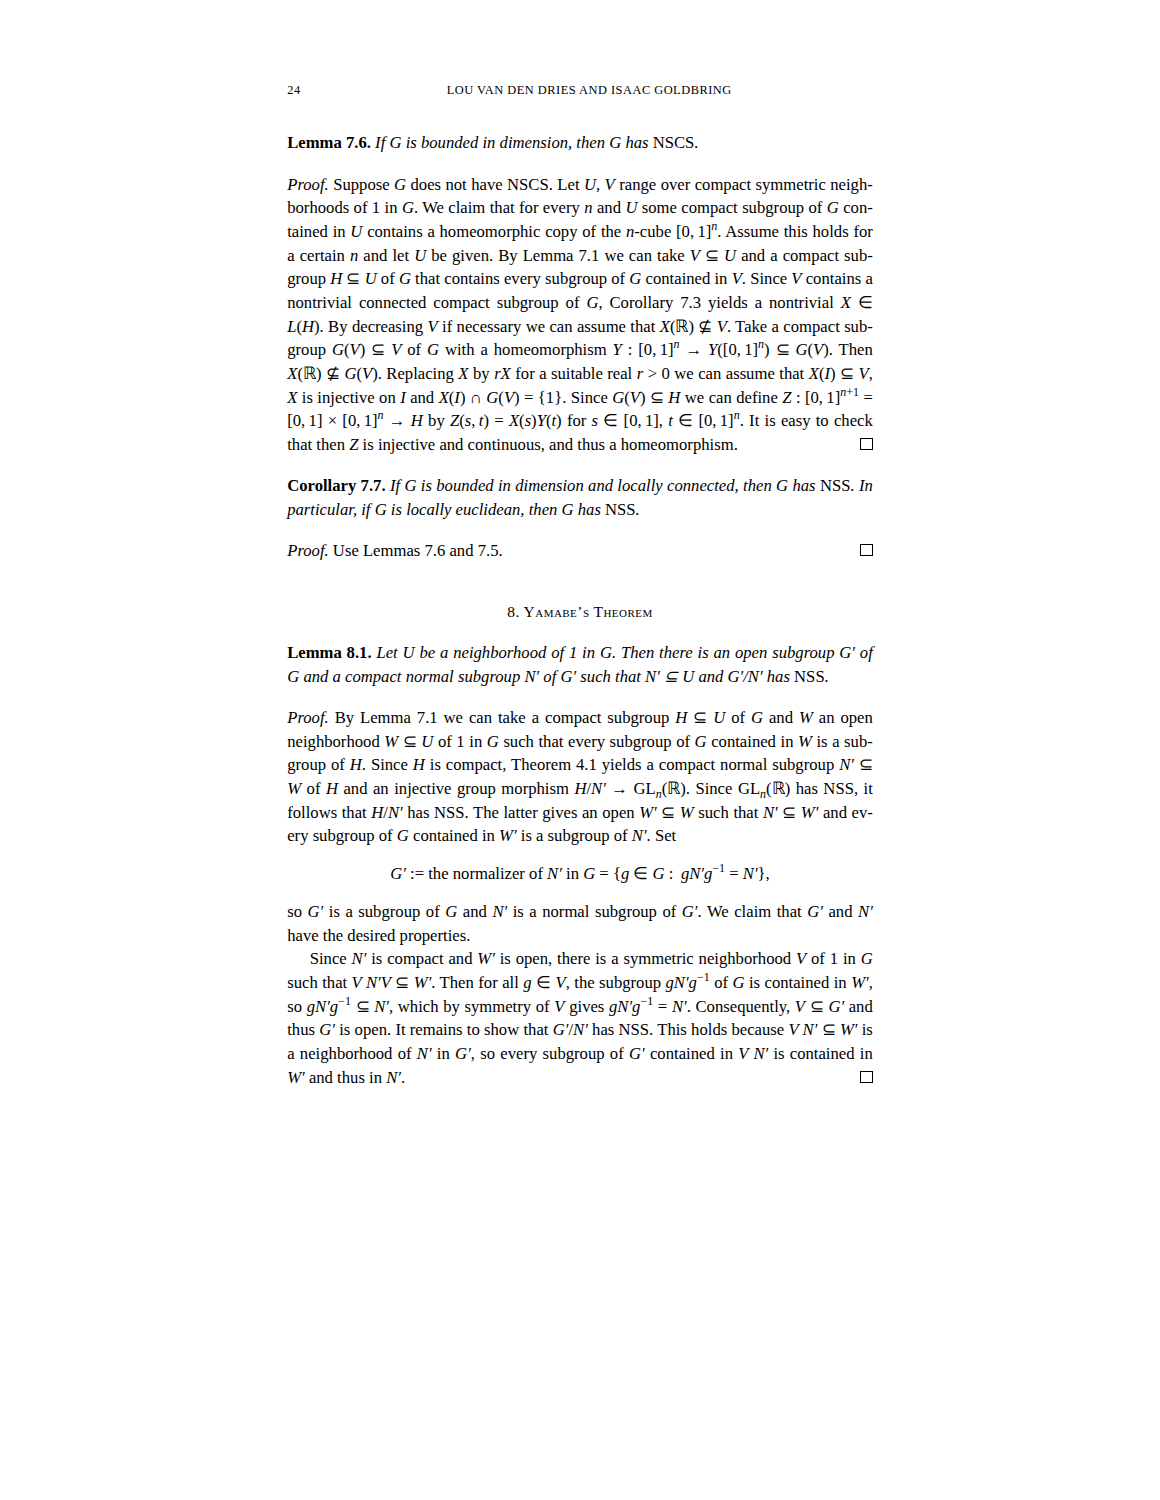24 LOU VAN DEN DRIES AND ISAAC GOLDBRING
Lemma 7.6. If G is bounded in dimension, then G has NSCS.
Proof. Suppose G does not have NSCS. Let U, V range over compact symmetric neighborhoods of 1 in G. We claim that for every n and U some compact subgroup of G contained in U contains a homeomorphic copy of the n-cube [0, 1]n. Assume this holds for a certain n and let U be given. By Lemma 7.1 we can take V ⊆ U and a compact subgroup H ⊆ U of G that contains every subgroup of G contained in V. Since V contains a nontrivial connected compact subgroup of G, Corollary 7.3 yields a nontrivial X ∈ L(H). By decreasing V if necessary we can assume that X(ℝ) ⊈ V. Take a compact subgroup G(V) ⊆ V of G with a homeomorphism Y : [0, 1]n → Y([0, 1]n) ⊆ G(V). Then X(ℝ) ⊈ G(V). Replacing X by rX for a suitable real r > 0 we can assume that X(I) ⊆ V, X is injective on I and X(I) ∩ G(V) = {1}. Since G(V) ⊆ H we can define Z : [0, 1]n+1 = [0, 1] × [0, 1]n → H by Z(s, t) = X(s)Y(t) for s ∈ [0, 1], t ∈ [0, 1]n. It is easy to check that then Z is injective and continuous, and thus a homeomorphism.
Corollary 7.7. If G is bounded in dimension and locally connected, then G has NSS. In particular, if G is locally euclidean, then G has NSS.
Proof. Use Lemmas 7.6 and 7.5.
8. Yamabe’s Theorem
Lemma 8.1. Let U be a neighborhood of 1 in G. Then there is an open subgroup G′ of G and a compact normal subgroup N′ of G′ such that N′ ⊆ U and G′/N′ has NSS.
Proof. By Lemma 7.1 we can take a compact subgroup H ⊆ U of G and W an open neighborhood W ⊆ U of 1 in G such that every subgroup of G contained in W is a subgroup of H. Since H is compact, Theorem 4.1 yields a compact normal subgroup N′ ⊆ W of H and an injective group morphism H/N′ → GLn(ℝ). Since GLn(ℝ) has NSS, it follows that H/N′ has NSS. The latter gives an open W′ ⊆ W such that N′ ⊆ W′ and every subgroup of G contained in W′ is a subgroup of N′. Set
G′ := the normalizer of N′ in G = {g ∈ G :  gN′g−1 = N′},
so G′ is a subgroup of G and N′ is a normal subgroup of G′. We claim that G′ and N′ have the desired properties.
Since N′ is compact and W′ is open, there is a symmetric neighborhood V of 1 in G such that V N′V ⊆ W′. Then for all g ∈ V, the subgroup gN′g−1 of G is contained in W′, so gN′g−1 ⊆ N′, which by symmetry of V gives gN′g−1 = N′. Consequently, V ⊆ G′ and thus G′ is open. It remains to show that G′/N′ has NSS. This holds because V N′ ⊆ W′ is a neighborhood of N′ in G′, so every subgroup of G′ contained in V N′ is contained in W′ and thus in N′.